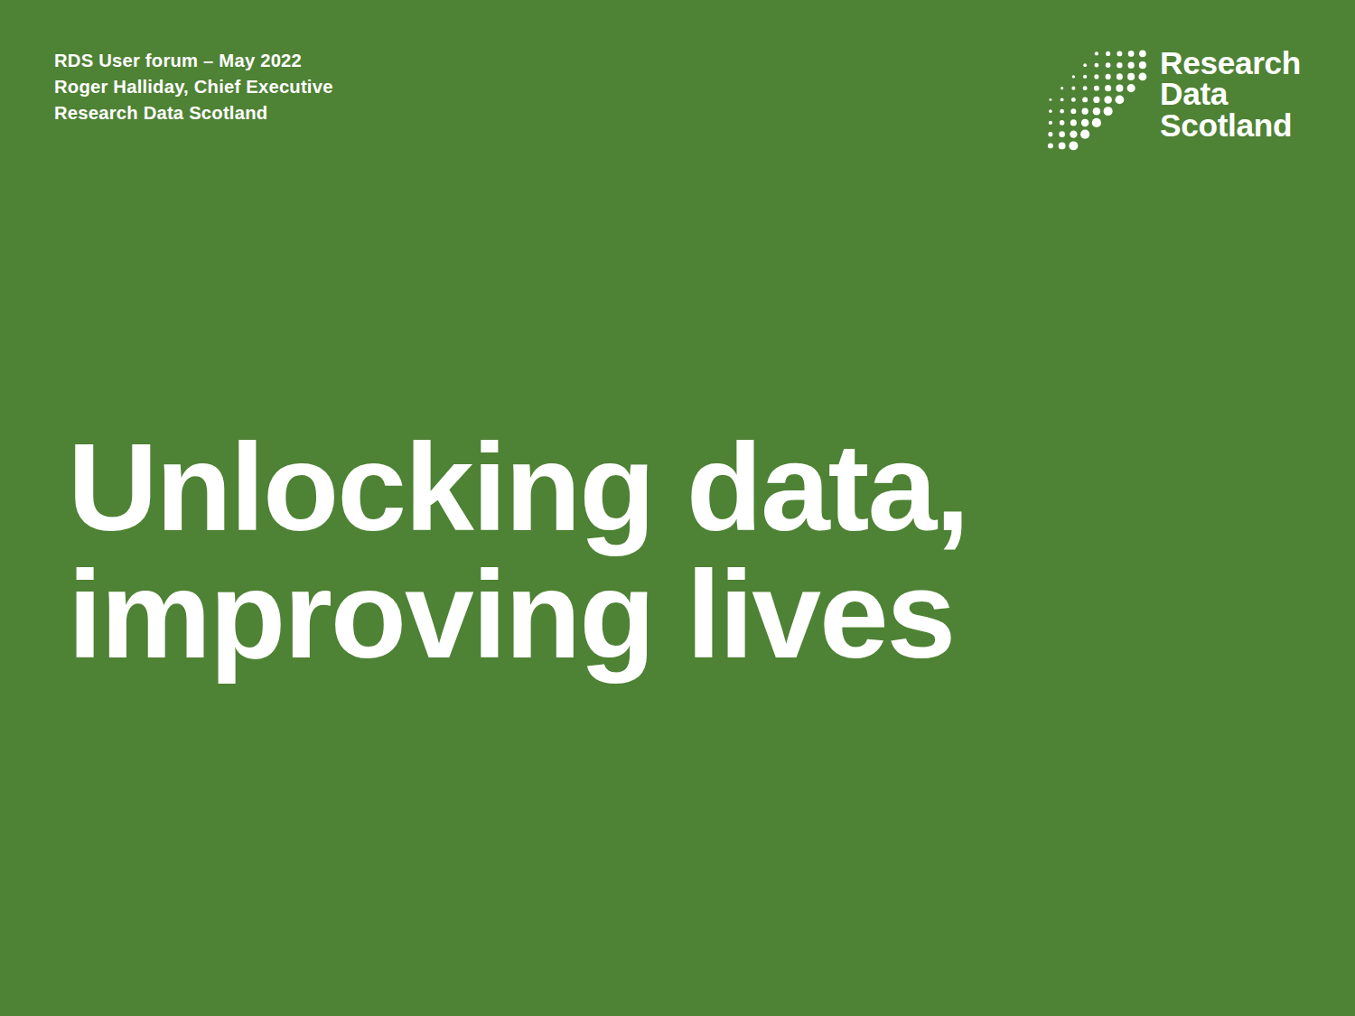RDS User forum – May 2022
Roger Halliday, Chief Executive
Research Data Scotland
Research Data Scotland
Unlocking data, improving lives